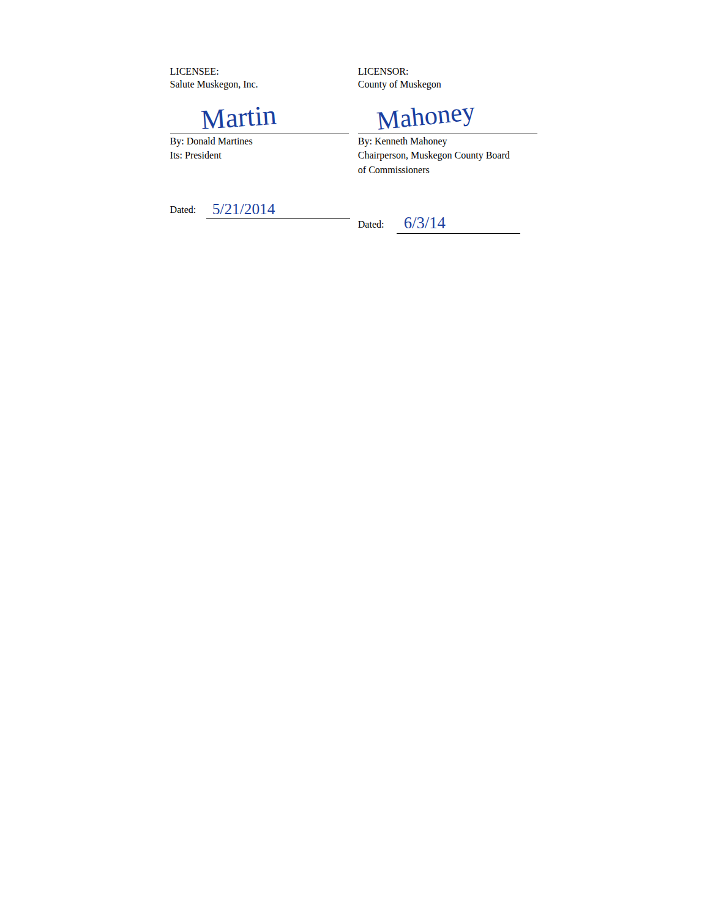| LICENSEE: Salute Muskegon, Inc. Martin By: Donald Martines Its: President Dated: 5/21/2014 | LICENSOR: County of Muskegon Mahoney By: Kenneth Mahoney Chairperson, Muskegon County Board of Commissioners Dated: 6/3/14 |